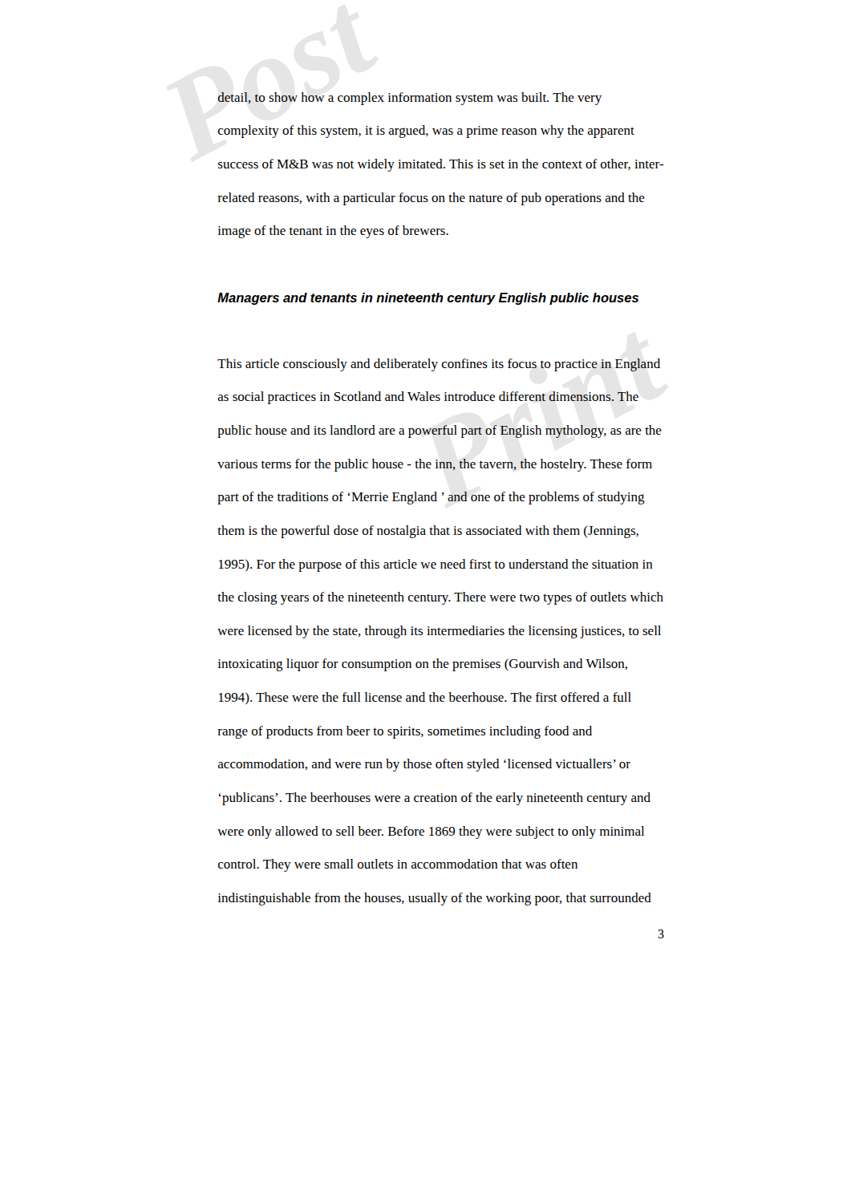Post Print
detail, to show how a complex information system was built. The very complexity of this system, it is argued, was a prime reason why the apparent success of M&B was not widely imitated. This is set in the context of other, inter-related reasons, with a particular focus on the nature of pub operations and the image of the tenant in the eyes of brewers.
Managers and tenants in nineteenth century English public houses
This article consciously and deliberately confines its focus to practice in England as social practices in Scotland and Wales introduce different dimensions. The public house and its landlord are a powerful part of English mythology, as are the various terms for the public house - the inn, the tavern, the hostelry. These form part of the traditions of ‘Merrie England ’ and one of the problems of studying them is the powerful dose of nostalgia that is associated with them (Jennings, 1995). For the purpose of this article we need first to understand the situation in the closing years of the nineteenth century. There were two types of outlets which were licensed by the state, through its intermediaries the licensing justices, to sell intoxicating liquor for consumption on the premises (Gourvish and Wilson, 1994). These were the full license and the beerhouse. The first offered a full range of products from beer to spirits, sometimes including food and accommodation, and were run by those often styled ‘licensed victuallers’ or ‘publicans’. The beerhouses were a creation of the early nineteenth century and were only allowed to sell beer. Before 1869 they were subject to only minimal control. They were small outlets in accommodation that was often indistinguishable from the houses, usually of the working poor, that surrounded
3